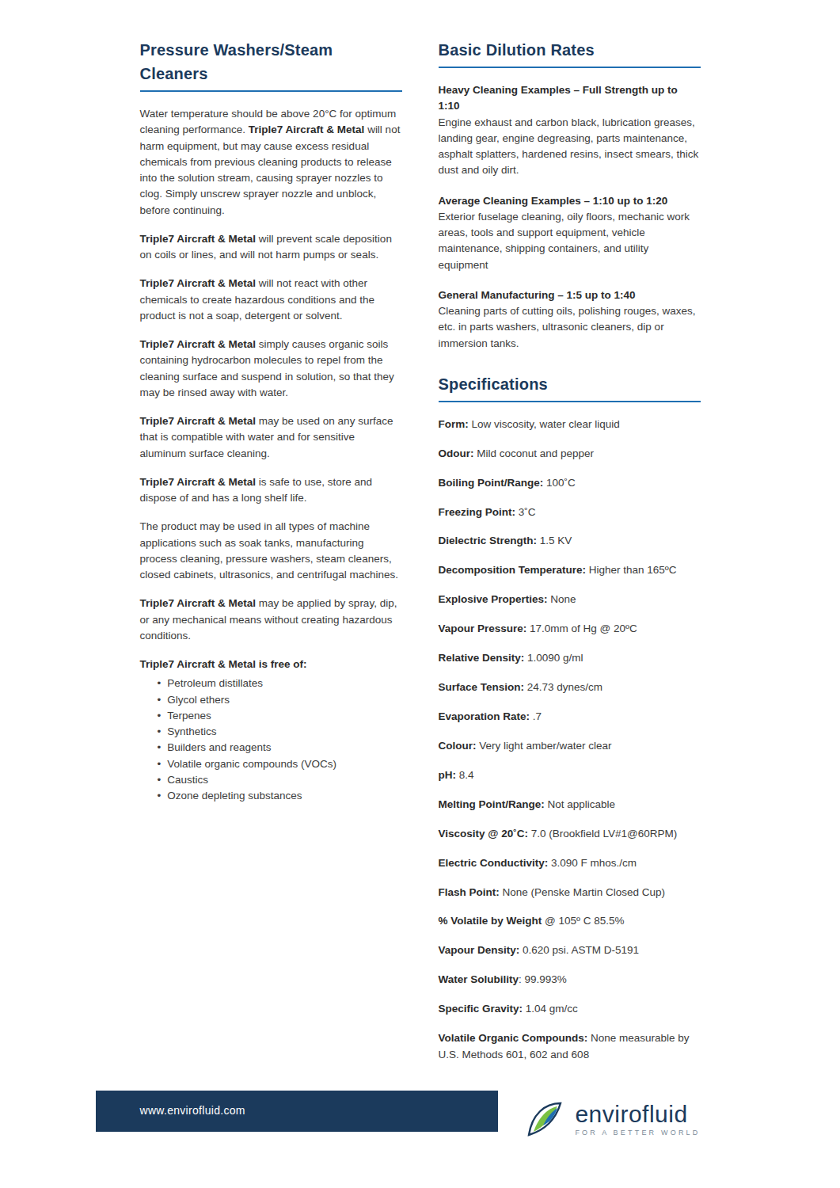Pressure Washers/Steam Cleaners
Water temperature should be above 20°C for optimum cleaning performance. Triple7 Aircraft & Metal will not harm equipment, but may cause excess residual chemicals from previous cleaning products to release into the solution stream, causing sprayer nozzles to clog. Simply unscrew sprayer nozzle and unblock, before continuing.
Triple7 Aircraft & Metal will prevent scale deposition on coils or lines, and will not harm pumps or seals.
Triple7 Aircraft & Metal will not react with other chemicals to create hazardous conditions and the product is not a soap, detergent or solvent.
Triple7 Aircraft & Metal simply causes organic soils containing hydrocarbon molecules to repel from the cleaning surface and suspend in solution, so that they may be rinsed away with water.
Triple7 Aircraft & Metal may be used on any surface that is compatible with water and for sensitive aluminum surface cleaning.
Triple7 Aircraft & Metal is safe to use, store and dispose of and has a long shelf life.
The product may be used in all types of machine applications such as soak tanks, manufacturing process cleaning, pressure washers, steam cleaners, closed cabinets, ultrasonics, and centrifugal machines.
Triple7 Aircraft & Metal may be applied by spray, dip, or any mechanical means without creating hazardous conditions.
Triple7 Aircraft & Metal is free of:
Petroleum distillates
Glycol ethers
Terpenes
Synthetics
Builders and reagents
Volatile organic compounds (VOCs)
Caustics
Ozone depleting substances
Basic Dilution Rates
Heavy Cleaning Examples – Full Strength up to 1:10
Engine exhaust and carbon black, lubrication greases, landing gear, engine degreasing, parts maintenance, asphalt splatters, hardened resins, insect smears, thick dust and oily dirt.
Average Cleaning Examples – 1:10 up to 1:20
Exterior fuselage cleaning, oily floors, mechanic work areas, tools and support equipment, vehicle maintenance, shipping containers, and utility equipment
General Manufacturing – 1:5 up to 1:40
Cleaning parts of cutting oils, polishing rouges, waxes, etc. in parts washers, ultrasonic cleaners, dip or immersion tanks.
Specifications
Form: Low viscosity, water clear liquid
Odour: Mild coconut and pepper
Boiling Point/Range: 100˚C
Freezing Point: 3˚C
Dielectric Strength: 1.5 KV
Decomposition Temperature: Higher than 165ºC
Explosive Properties: None
Vapour Pressure: 17.0mm of Hg @ 20ºC
Relative Density: 1.0090 g/ml
Surface Tension: 24.73 dynes/cm
Evaporation Rate: .7
Colour: Very light amber/water clear
pH: 8.4
Melting Point/Range: Not applicable
Viscosity @ 20˚C: 7.0 (Brookfield LV#1@60RPM)
Electric Conductivity: 3.090 F mhos./cm
Flash Point: None (Penske Martin Closed Cup)
% Volatile by Weight @ 105º C 85.5%
Vapour Density: 0.620 psi. ASTM D-5191
Water Solubility: 99.993%
Specific Gravity: 1.04 gm/cc
Volatile Organic Compounds: None measurable by U.S. Methods 601, 602 and 608
www.envirofluid.com
envirofluid
FOR A BETTER WORLD